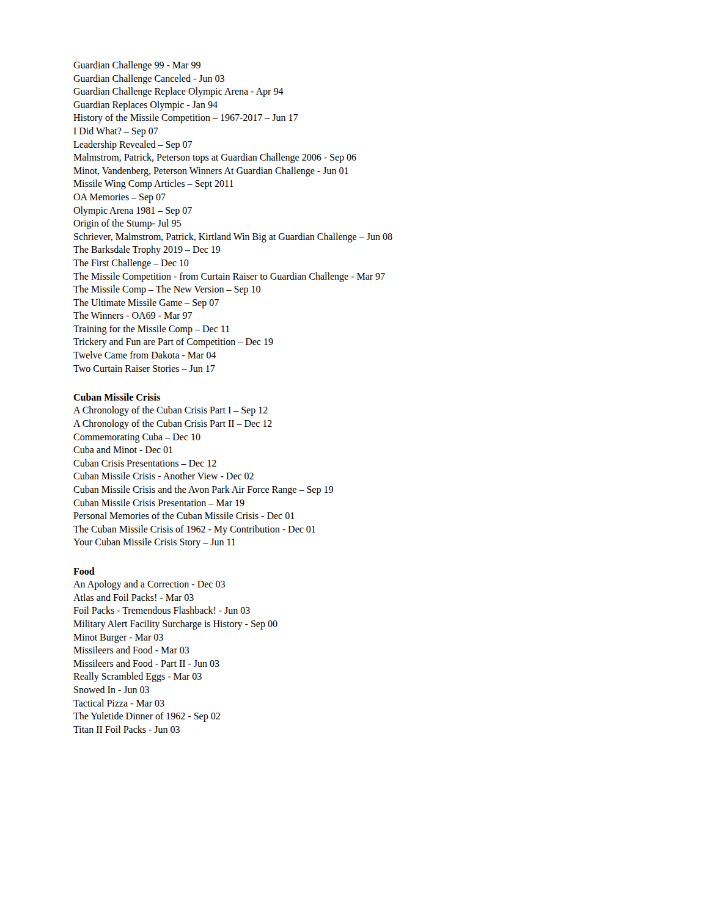Guardian Challenge 99 - Mar 99
Guardian Challenge Canceled - Jun 03
Guardian Challenge Replace Olympic Arena - Apr 94
Guardian Replaces Olympic - Jan 94
History of the Missile Competition – 1967-2017 – Jun 17
I Did What? – Sep 07
Leadership Revealed – Sep 07
Malmstrom, Patrick, Peterson tops at Guardian Challenge 2006 - Sep 06
Minot, Vandenberg, Peterson Winners At Guardian Challenge - Jun 01
Missile Wing Comp Articles – Sept 2011
OA Memories – Sep 07
Olympic Arena 1981 – Sep 07
Origin of the Stump- Jul 95
Schriever, Malmstrom, Patrick, Kirtland Win Big at Guardian Challenge – Jun 08
The Barksdale Trophy 2019 – Dec 19
The First Challenge – Dec 10
The Missile Competition - from Curtain Raiser to Guardian Challenge - Mar 97
The Missile Comp – The New Version – Sep 10
The Ultimate Missile Game – Sep 07
The Winners - OA69 - Mar 97
Training for the Missile Comp – Dec 11
Trickery and Fun are Part of Competition – Dec 19
Twelve Came from Dakota - Mar 04
Two Curtain Raiser Stories – Jun 17
Cuban Missile Crisis
A Chronology of the Cuban Crisis Part I – Sep 12
A Chronology of the Cuban Crisis Part II – Dec 12
Commemorating Cuba – Dec 10
Cuba and Minot - Dec 01
Cuban Crisis Presentations – Dec 12
Cuban Missile Crisis - Another View - Dec 02
Cuban Missile Crisis and the Avon Park Air Force Range – Sep 19
Cuban Missile Crisis Presentation – Mar 19
Personal Memories of the Cuban Missile Crisis - Dec 01
The Cuban Missile Crisis of 1962 - My Contribution - Dec 01
Your Cuban Missile Crisis Story – Jun 11
Food
An Apology and a Correction - Dec 03
Atlas and Foil Packs! - Mar 03
Foil Packs - Tremendous Flashback! - Jun 03
Military Alert Facility Surcharge is History - Sep 00
Minot Burger - Mar 03
Missileers and Food - Mar 03
Missileers and Food - Part II - Jun 03
Really Scrambled Eggs - Mar 03
Snowed In - Jun 03
Tactical Pizza - Mar 03
The Yuletide Dinner of 1962 - Sep 02
Titan II Foil Packs - Jun 03